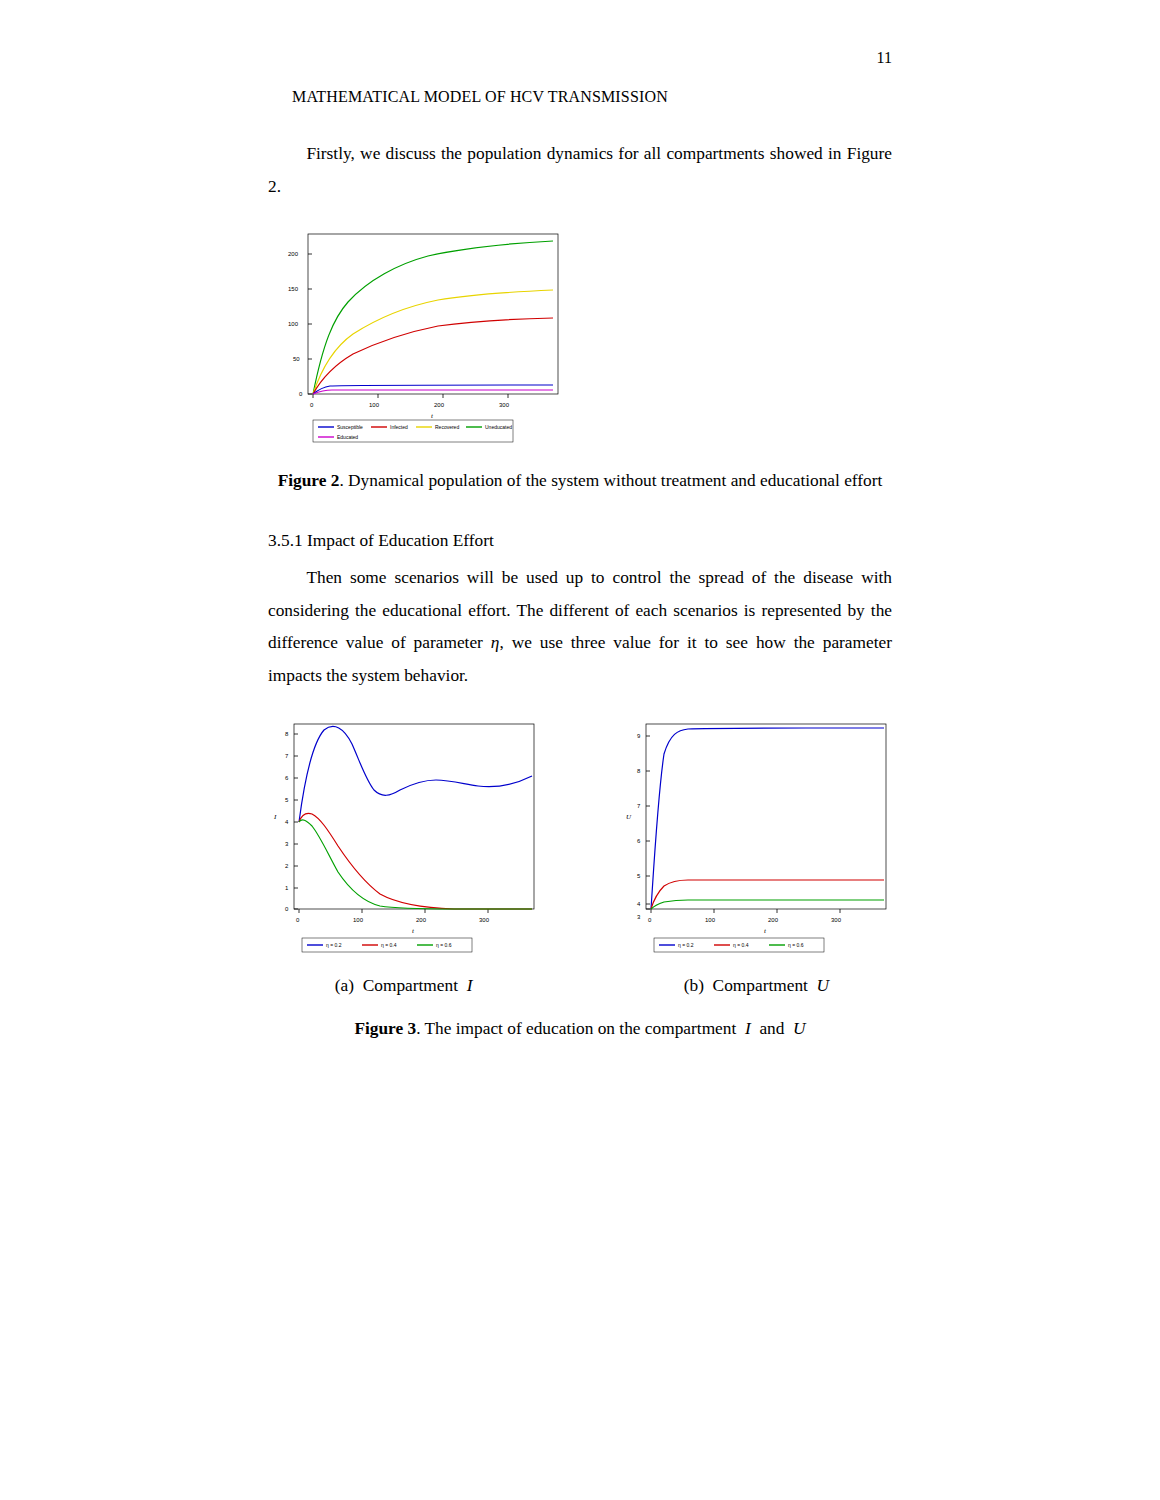11
MATHEMATICAL MODEL OF HCV TRANSMISSION
Firstly, we discuss the population dynamics for all compartments showed in Figure 2.
200 150 100 50 0 0 100 200 300 t Susceptible Infected Recovered Uneducated Educated
Figure 2. Dynamical population of the system without treatment and educational effort
3.5.1 Impact of Education Effort
Then some scenarios will be used up to control the spread of the disease with considering the educational effort. The different of each scenarios is represented by the difference value of parameter η, we use three value for it to see how the parameter impacts the system behavior.
8 7 6 5 4 3 2 1 0 I 0 100 200 300 t η = 0.2 η = 0.4 η = 0.6
(a) Compartment I
9 8 7 6 5 4 3 U 0 100 200 300 t η = 0.2 η = 0.4 η = 0.6
(b) Compartment U
Figure 3. The impact of education on the compartment I and U